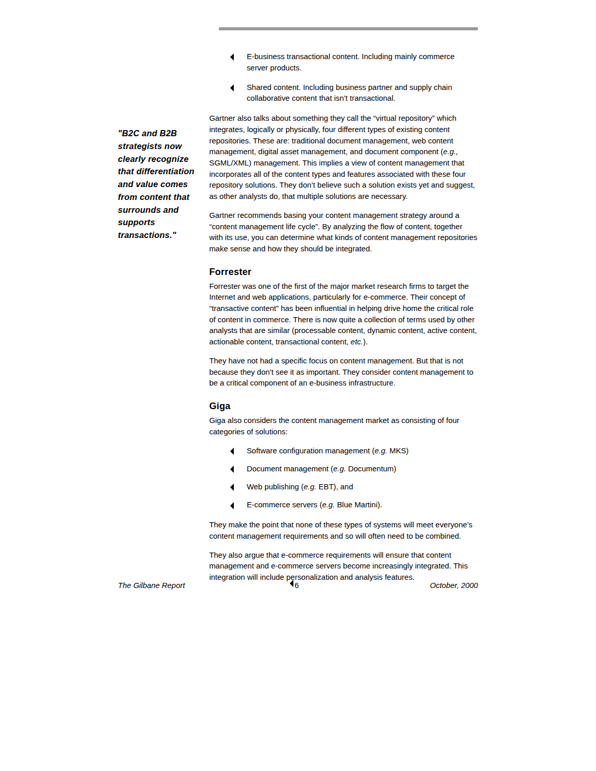"B2C and B2B strategists now clearly recognize that differentiation and value comes from content that surrounds and supports transactions."
E-business transactional content. Including mainly commerce server products.
Shared content. Including business partner and supply chain collaborative content that isn’t transactional.
Gartner also talks about something they call the “virtual repository” which integrates, logically or physically, four different types of existing content repositories. These are: traditional document management, web content management, digital asset management, and document component (e.g., SGML/XML) management. This implies a view of content management that incorporates all of the content types and features associated with these four repository solutions. They don’t believe such a solution exists yet and suggest, as other analysts do, that multiple solutions are necessary.
Gartner recommends basing your content management strategy around a “content management life cycle”. By analyzing the flow of content, together with its use, you can determine what kinds of content management repositories make sense and how they should be integrated.
Forrester
Forrester was one of the first of the major market research firms to target the Internet and web applications, particularly for e-commerce. Their concept of “transactive content” has been influential in helping drive home the critical role of content in commerce. There is now quite a collection of terms used by other analysts that are similar (processable content, dynamic content, active content, actionable content, transactional content, etc.).
They have not had a specific focus on content management. But that is not because they don’t see it as important. They consider content management to be a critical component of an e-business infrastructure.
Giga
Giga also considers the content management market as consisting of four categories of solutions:
Software configuration management (e.g. MKS)
Document management (e.g. Documentum)
Web publishing (e.g. EBT), and
E-commerce servers (e.g. Blue Martini).
They make the point that none of these types of systems will meet everyone’s content management requirements and so will often need to be combined.
They also argue that e-commerce requirements will ensure that content management and e-commerce servers become increasingly integrated. This integration will include personalization and analysis features.
The Gilbane Report
6
October, 2000